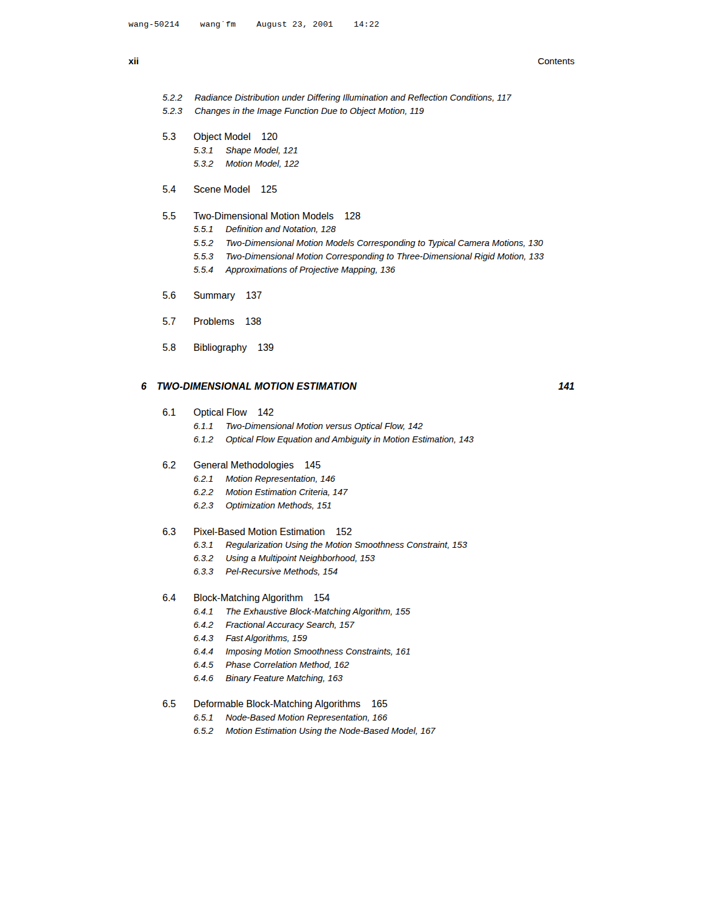wang-50214 wang˙fm August 23, 200114:22
xii
Contents
5.2.2
Radiance Distribution under Differing Illumination and Reflection Conditions, 117
5.2.3
Changes in the Image Function Due to Object Motion, 119
5.3
Object Model 120
5.3.1
Shape Model, 121
5.3.2
Motion Model, 122
5.4
Scene Model 125
5.5
Two-Dimensional Motion Models 128
5.5.1
Definition and Notation, 128
5.5.2
Two-Dimensional Motion Models Corresponding to Typical Camera Motions, 130
5.5.3
Two-Dimensional Motion Corresponding to Three-Dimensional Rigid Motion, 133
5.5.4
Approximations of Projective Mapping, 136
5.6
Summary 137
5.7
Problems 138
5.8
Bibliography 139
6
TWO-DIMENSIONAL MOTION ESTIMATION
141
6.1
Optical Flow 142
6.1.1
Two-Dimensional Motion versus Optical Flow, 142
6.1.2
Optical Flow Equation and Ambiguity in Motion Estimation, 143
6.2
General Methodologies 145
6.2.1
Motion Representation, 146
6.2.2
Motion Estimation Criteria, 147
6.2.3
Optimization Methods, 151
6.3
Pixel-Based Motion Estimation 152
6.3.1
Regularization Using the Motion Smoothness Constraint, 153
6.3.2
Using a Multipoint Neighborhood, 153
6.3.3
Pel-Recursive Methods, 154
6.4
Block-Matching Algorithm 154
6.4.1
The Exhaustive Block-Matching Algorithm, 155
6.4.2
Fractional Accuracy Search, 157
6.4.3
Fast Algorithms, 159
6.4.4
Imposing Motion Smoothness Constraints, 161
6.4.5
Phase Correlation Method, 162
6.4.6
Binary Feature Matching, 163
6.5
Deformable Block-Matching Algorithms 165
6.5.1
Node-Based Motion Representation, 166
6.5.2
Motion Estimation Using the Node-Based Model, 167